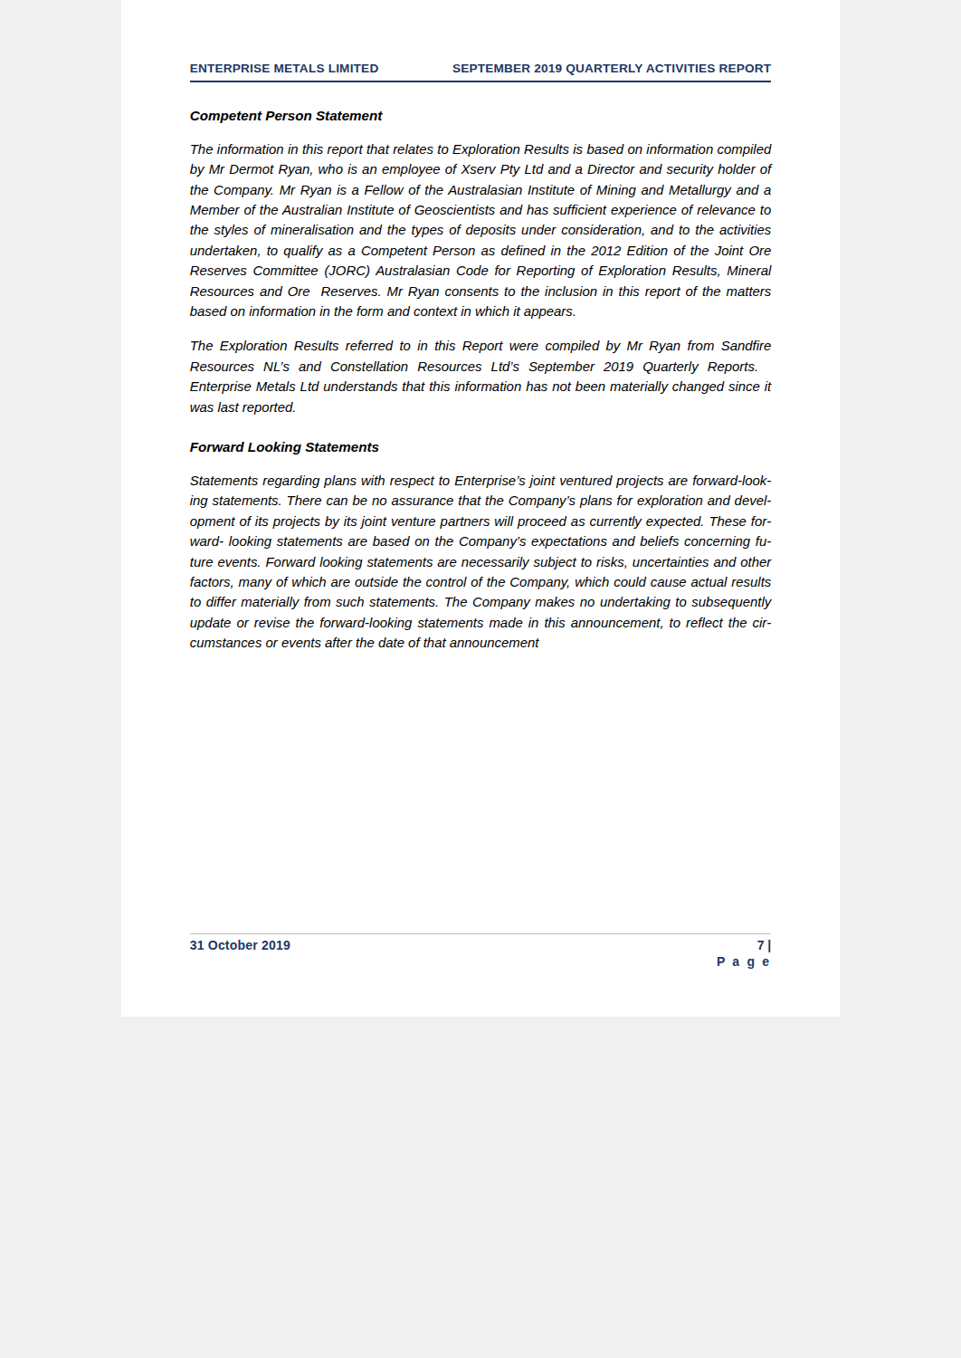Enterprise Metals Limited
September 2019 Quarterly Activities Report
Competent Person Statement
The information in this report that relates to Exploration Results is based on information compiled by Mr Dermot Ryan, who is an employee of Xserv Pty Ltd and a Director and security holder of the Company. Mr Ryan is a Fellow of the Australasian Institute of Mining and Metallurgy and a Member of the Australian Institute of Geoscientists and has sufficient experience of relevance to the styles of mineralisation and the types of deposits under consideration, and to the activities undertaken, to qualify as a Competent Person as defined in the 2012 Edition of the Joint Ore Reserves Committee (JORC) Australasian Code for Reporting of Exploration Results, Mineral Resources and Ore Reserves. Mr Ryan consents to the inclusion in this report of the matters based on information in the form and context in which it appears.
The Exploration Results referred to in this Report were compiled by Mr Ryan from Sandfire Resources NL’s and Constellation Resources Ltd’s September 2019 Quarterly Reports. Enterprise Metals Ltd understands that this information has not been materially changed since it was last reported.
Forward Looking Statements
Statements regarding plans with respect to Enterprise’s joint ventured projects are forward-looking statements. There can be no assurance that the Company’s plans for exploration and development of its projects by its joint venture partners will proceed as currently expected. These forward- looking statements are based on the Company’s expectations and beliefs concerning future events. Forward looking statements are necessarily subject to risks, uncertainties and other factors, many of which are outside the control of the Company, which could cause actual results to differ materially from such statements. The Company makes no undertaking to subsequently update or revise the forward-looking statements made in this announcement, to reflect the circumstances or events after the date of that announcement
31 October 2019
7 |
P a g e